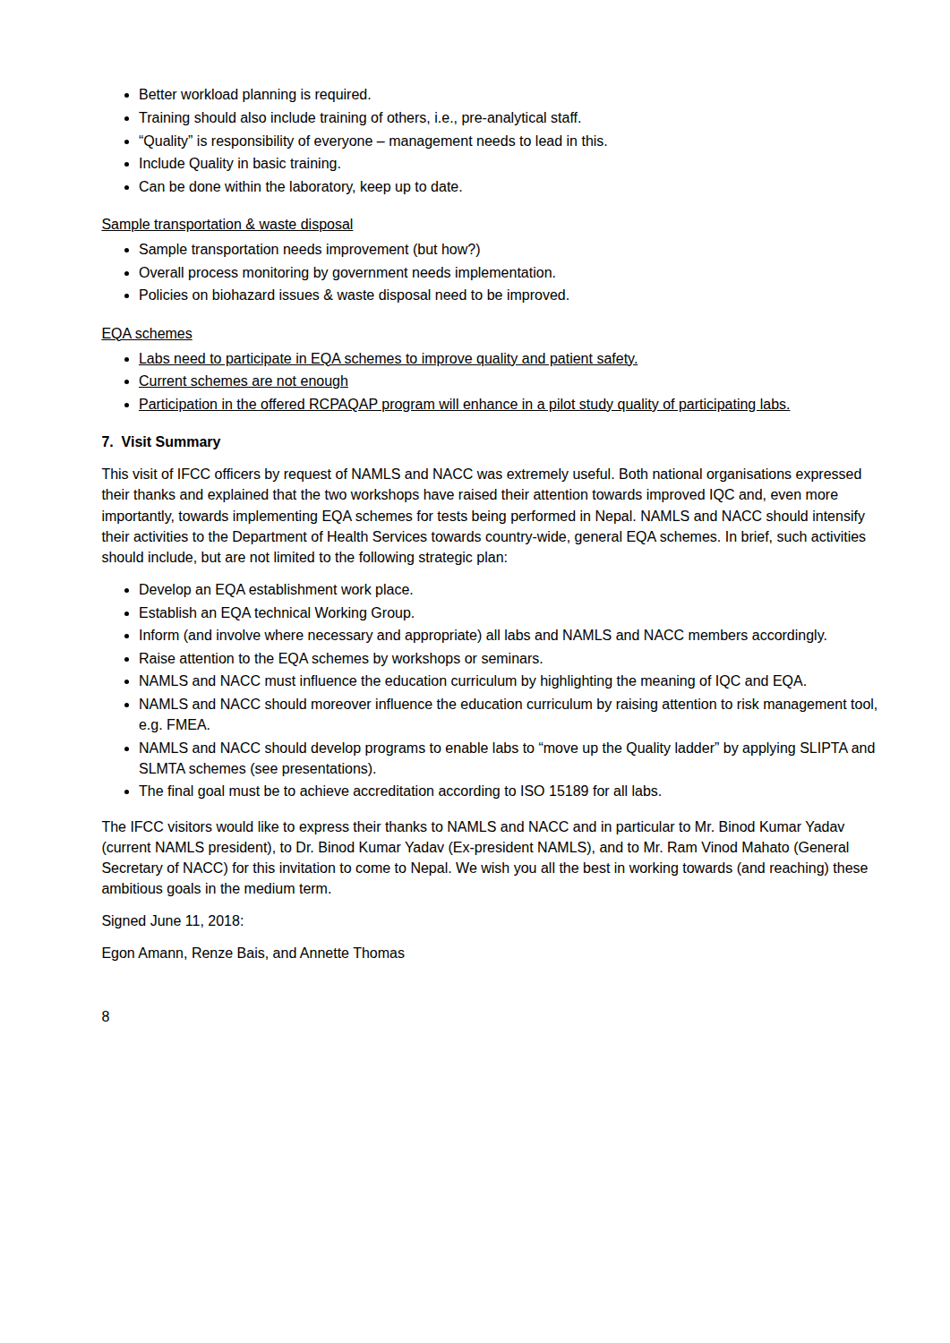Better workload planning is required.
Training should also include training of others, i.e., pre-analytical staff.
“Quality” is responsibility of everyone – management needs to lead in this.
Include Quality in basic training.
Can be done within the laboratory, keep up to date.
Sample transportation & waste disposal
Sample transportation needs improvement (but how?)
Overall process monitoring by government needs implementation.
Policies on biohazard issues & waste disposal need to be improved.
EQA schemes
Labs need to participate in EQA schemes to improve quality and patient safety.
Current schemes are not enough
Participation in the offered RCPAQAP program will enhance in a pilot study quality of participating labs.
7. Visit Summary
This visit of IFCC officers by request of NAMLS and NACC was extremely useful. Both national organisations expressed their thanks and explained that the two workshops have raised their attention towards improved IQC and, even more importantly, towards implementing EQA schemes for tests being performed in Nepal. NAMLS and NACC should intensify their activities to the Department of Health Services towards country-wide, general EQA schemes. In brief, such activities should include, but are not limited to the following strategic plan:
Develop an EQA establishment work place.
Establish an EQA technical Working Group.
Inform (and involve where necessary and appropriate) all labs and NAMLS and NACC members accordingly.
Raise attention to the EQA schemes by workshops or seminars.
NAMLS and NACC must influence the education curriculum by highlighting the meaning of IQC and EQA.
NAMLS and NACC should moreover influence the education curriculum by raising attention to risk management tool, e.g. FMEA.
NAMLS and NACC should develop programs to enable labs to “move up the Quality ladder” by applying SLIPTA and SLMTA schemes (see presentations).
The final goal must be to achieve accreditation according to ISO 15189 for all labs.
The IFCC visitors would like to express their thanks to NAMLS and NACC and in particular to Mr. Binod Kumar Yadav (current NAMLS president), to Dr. Binod Kumar Yadav (Ex-president NAMLS), and to Mr. Ram Vinod Mahato (General Secretary of NACC) for this invitation to come to Nepal. We wish you all the best in working towards (and reaching) these ambitious goals in the medium term.
Signed June 11, 2018:
Egon Amann, Renze Bais, and Annette Thomas
8